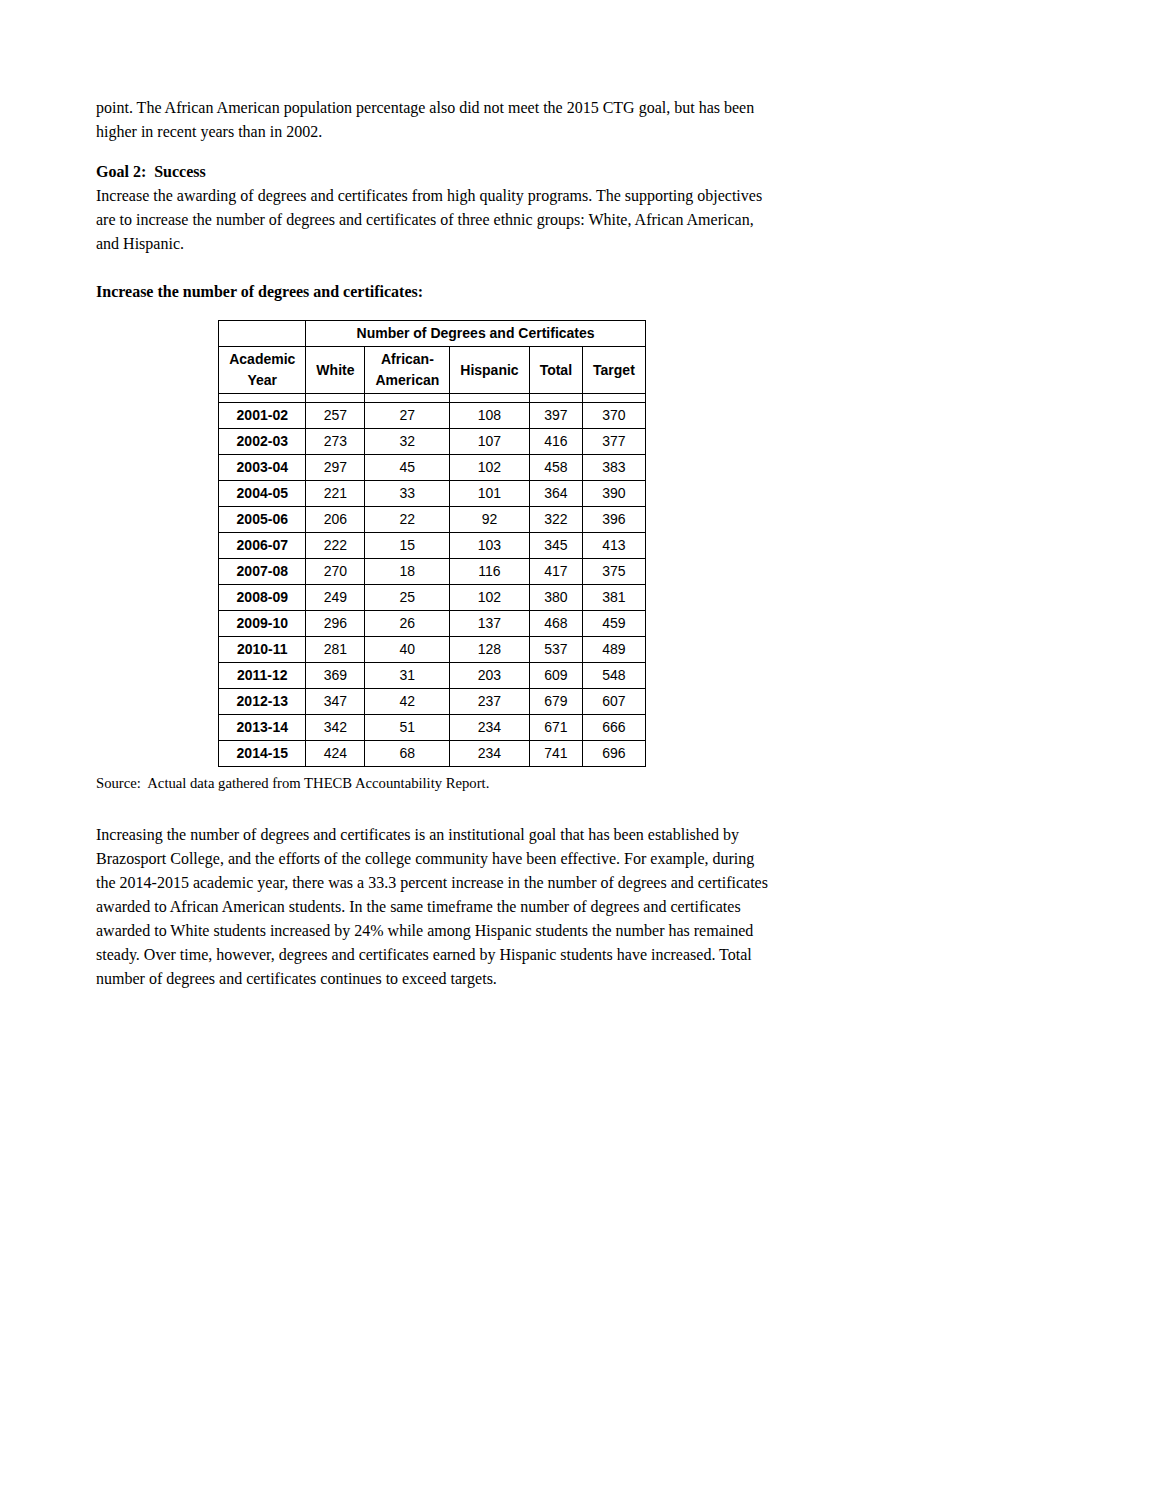point. The African American population percentage also did not meet the 2015 CTG goal, but has been higher in recent years than in 2002.
Goal 2: Success
Increase the awarding of degrees and certificates from high quality programs. The supporting objectives are to increase the number of degrees and certificates of three ethnic groups: White, African American, and Hispanic.
Increase the number of degrees and certificates:
| | Number of Degrees and Certificates |
| Academic Year | White | African- American | Hispanic | Total | Target |
| 2001-02 | 257 | 27 | 108 | 397 | 370 |
| 2002-03 | 273 | 32 | 107 | 416 | 377 |
| 2003-04 | 297 | 45 | 102 | 458 | 383 |
| 2004-05 | 221 | 33 | 101 | 364 | 390 |
| 2005-06 | 206 | 22 | 92 | 322 | 396 |
| 2006-07 | 222 | 15 | 103 | 345 | 413 |
| 2007-08 | 270 | 18 | 116 | 417 | 375 |
| 2008-09 | 249 | 25 | 102 | 380 | 381 |
| 2009-10 | 296 | 26 | 137 | 468 | 459 |
| 2010-11 | 281 | 40 | 128 | 537 | 489 |
| 2011-12 | 369 | 31 | 203 | 609 | 548 |
| 2012-13 | 347 | 42 | 237 | 679 | 607 |
| 2013-14 | 342 | 51 | 234 | 671 | 666 |
| 2014-15 | 424 | 68 | 234 | 741 | 696 |
Source: Actual data gathered from THECB Accountability Report.
Increasing the number of degrees and certificates is an institutional goal that has been established by Brazosport College, and the efforts of the college community have been effective. For example, during the 2014-2015 academic year, there was a 33.3 percent increase in the number of degrees and certificates awarded to African American students. In the same timeframe the number of degrees and certificates awarded to White students increased by 24% while among Hispanic students the number has remained steady. Over time, however, degrees and certificates earned by Hispanic students have increased. Total number of degrees and certificates continues to exceed targets.